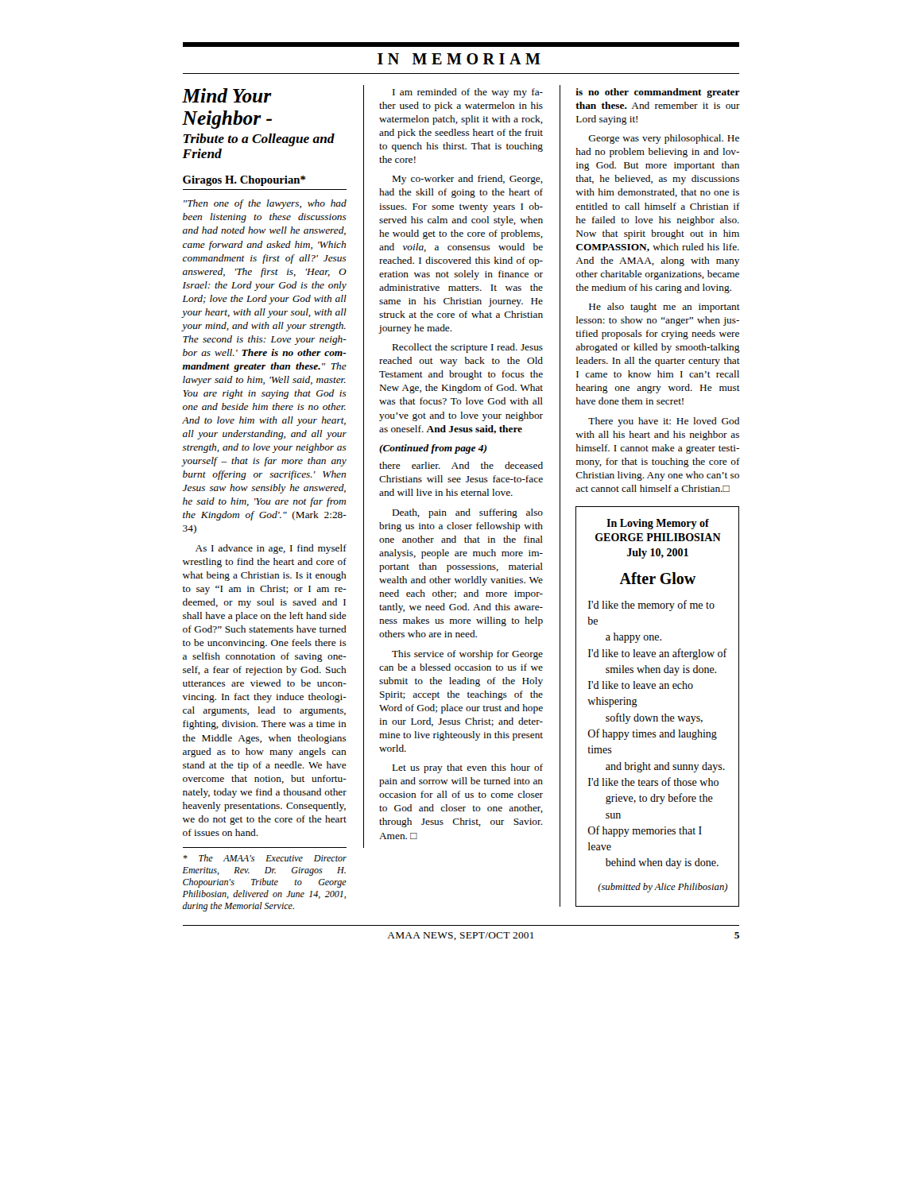IN MEMORIAM
Mind Your Neighbor -
Tribute to a Colleague and Friend
Giragos H. Chopourian*
"Then one of the lawyers, who had been listening to these discussions and had noted how well he answered, came forward and asked him, 'Which commandment is first of all?' Jesus answered, 'The first is, 'Hear, O Israel: the Lord your God is the only Lord; love the Lord your God with all your heart, with all your soul, with all your mind, and with all your strength. The second is this: Love your neighbor as well.' There is no other commandment greater than these." The lawyer said to him, 'Well said, master. You are right in saying that God is one and beside him there is no other. And to love him with all your heart, all your understanding, and all your strength, and to love your neighbor as yourself – that is far more than any burnt offering or sacrifices.' When Jesus saw how sensibly he answered, he said to him, 'You are not far from the Kingdom of God'." (Mark 2:28-34)
As I advance in age, I find myself wrestling to find the heart and core of what being a Christian is. Is it enough to say “I am in Christ; or I am redeemed, or my soul is saved and I shall have a place on the left hand side of God?” Such statements have turned to be unconvincing. One feels there is a selfish connotation of saving oneself, a fear of rejection by God. Such utterances are viewed to be unconvincing. In fact they induce theological arguments, lead to arguments, fighting, division. There was a time in the Middle Ages, when theologians argued as to how many angels can stand at the tip of a needle. We have overcome that notion, but unfortunately, today we find a thousand other heavenly presentations. Consequently, we do not get to the core of the heart of issues on hand.
* The AMAA's Executive Director Emeritus, Rev. Dr. Giragos H. Chopourian's Tribute to George Philibosian, delivered on June 14, 2001, during the Memorial Service.
I am reminded of the way my father used to pick a watermelon in his watermelon patch, split it with a rock, and pick the seedless heart of the fruit to quench his thirst. That is touching the core!
My co-worker and friend, George, had the skill of going to the heart of issues. For some twenty years I observed his calm and cool style, when he would get to the core of problems, and voila, a consensus would be reached. I discovered this kind of operation was not solely in finance or administrative matters. It was the same in his Christian journey. He struck at the core of what a Christian journey he made.
Recollect the scripture I read. Jesus reached out way back to the Old Testament and brought to focus the New Age, the Kingdom of God. What was that focus? To love God with all you’ve got and to love your neighbor as oneself. And Jesus said, there
(Continued from page 4)
there earlier. And the deceased Christians will see Jesus face-to-face and will live in his eternal love.
Death, pain and suffering also bring us into a closer fellowship with one another and that in the final analysis, people are much more important than possessions, material wealth and other worldly vanities. We need each other; and more importantly, we need God. And this awareness makes us more willing to help others who are in need.
This service of worship for George can be a blessed occasion to us if we submit to the leading of the Holy Spirit; accept the teachings of the Word of God; place our trust and hope in our Lord, Jesus Christ; and determine to live righteously in this present world.
Let us pray that even this hour of pain and sorrow will be turned into an occasion for all of us to come closer to God and closer to one another, through Jesus Christ, our Savior. Amen. □
is no other commandment greater than these. And remember it is our Lord saying it!
George was very philosophical. He had no problem believing in and loving God. But more important than that, he believed, as my discussions with him demonstrated, that no one is entitled to call himself a Christian if he failed to love his neighbor also. Now that spirit brought out in him COMPASSION, which ruled his life. And the AMAA, along with many other charitable organizations, became the medium of his caring and loving.
He also taught me an important lesson: to show no “anger” when justified proposals for crying needs were abrogated or killed by smooth-talking leaders. In all the quarter century that I came to know him I can’t recall hearing one angry word. He must have done them in secret!
There you have it: He loved God with all his heart and his neighbor as himself. I cannot make a greater testimony, for that is touching the core of Christian living. Any one who can’t so act cannot call himself a Christian.□
In Loving Memory of
GEORGE PHILIBOSIAN
July 10, 2001
After Glow
I'd like the memory of me to be a happy one. I'd like to leave an afterglow of smiles when day is done. I'd like to leave an echo whispering softly down the ways, Of happy times and laughing times and bright and sunny days. I'd like the tears of those who grieve, to dry before the sun Of happy memories that I leave behind when day is done.
(submitted by Alice Philibosian)
AMAA NEWS, SEPT/OCT 2001 5